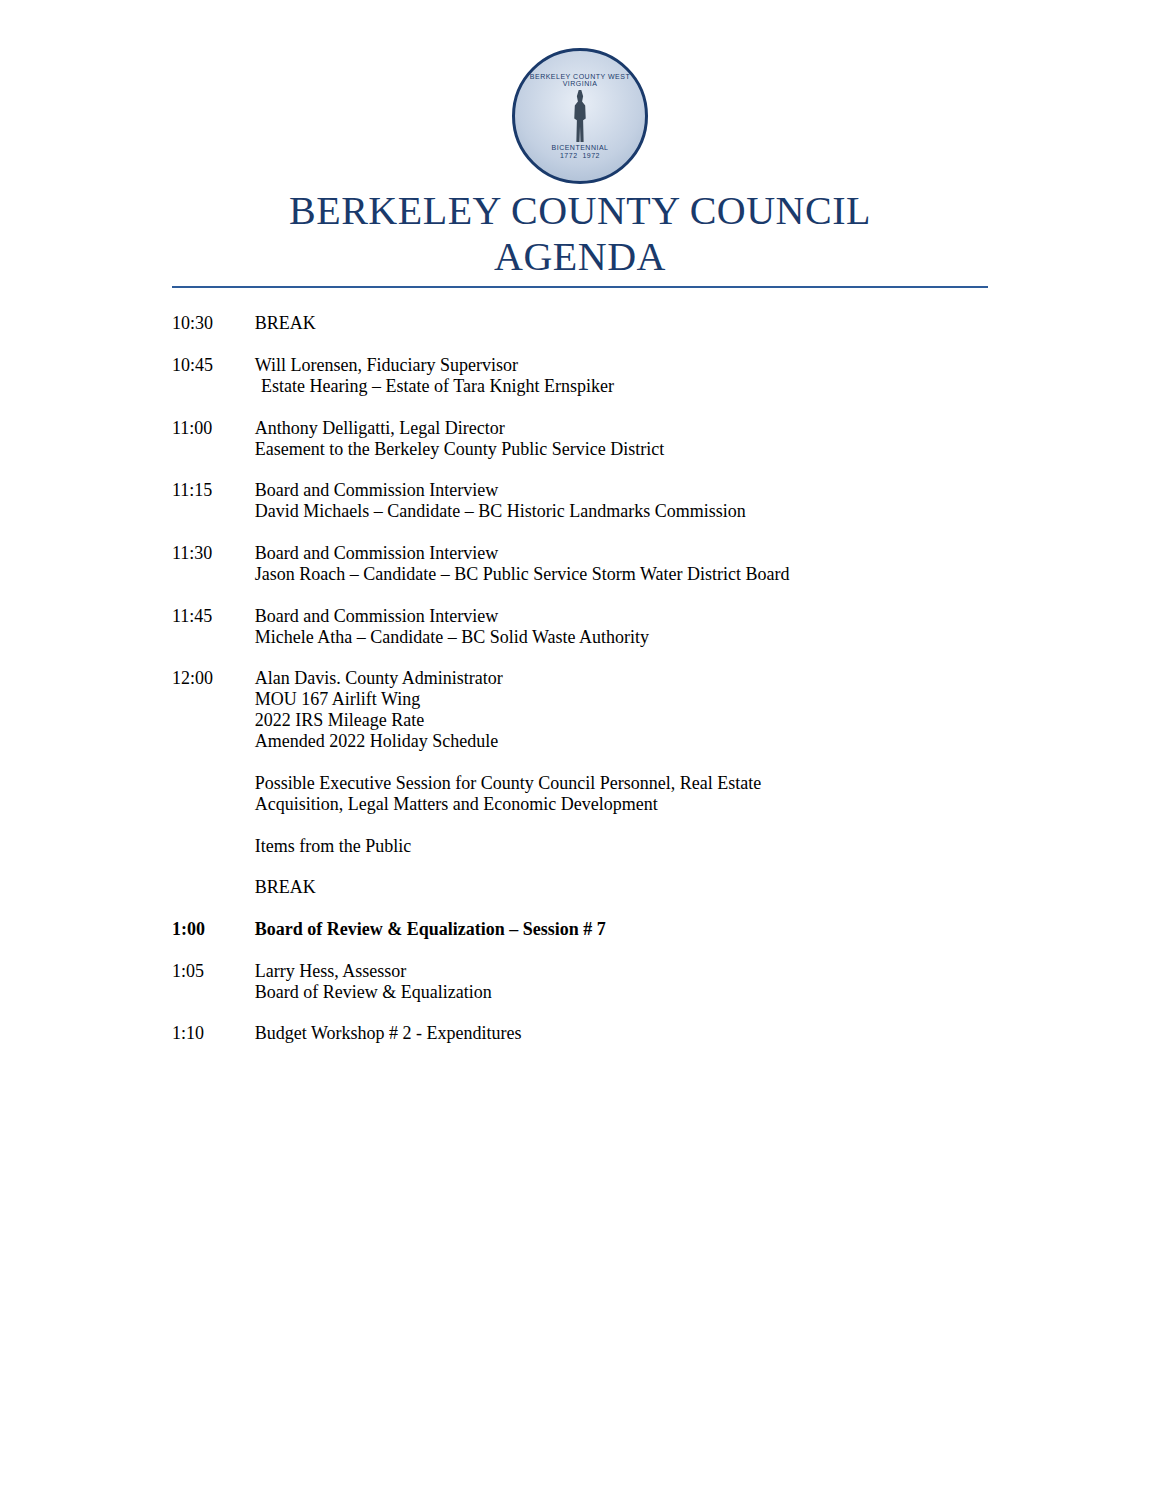BERKELEY COUNTY WEST VIRGINIA BICENTENNIAL
1772 1972
BERKELEY COUNTY COUNCIL
AGENDA
| 10:30 | BREAK |
| 10:45 | Will Lorensen, Fiduciary Supervisor Estate Hearing – Estate of Tara Knight Ernspiker |
| 11:00 | Anthony Delligatti, Legal Director Easement to the Berkeley County Public Service District |
| 11:15 | Board and Commission Interview David Michaels – Candidate – BC Historic Landmarks Commission |
| 11:30 | Board and Commission Interview Jason Roach – Candidate – BC Public Service Storm Water District Board |
| 11:45 | Board and Commission Interview Michele Atha – Candidate – BC Solid Waste Authority |
| 12:00 | Alan Davis. County Administrator MOU 167 Airlift Wing 2022 IRS Mileage Rate Amended 2022 Holiday Schedule Possible Executive Session for County Council Personnel, Real Estate Acquisition, Legal Matters and Economic Development Items from the Public BREAK |
| 1:00 | Board of Review & Equalization – Session # 7 |
| 1:05 | Larry Hess, Assessor Board of Review & Equalization |
| 1:10 | Budget Workshop # 2 - Expenditures |